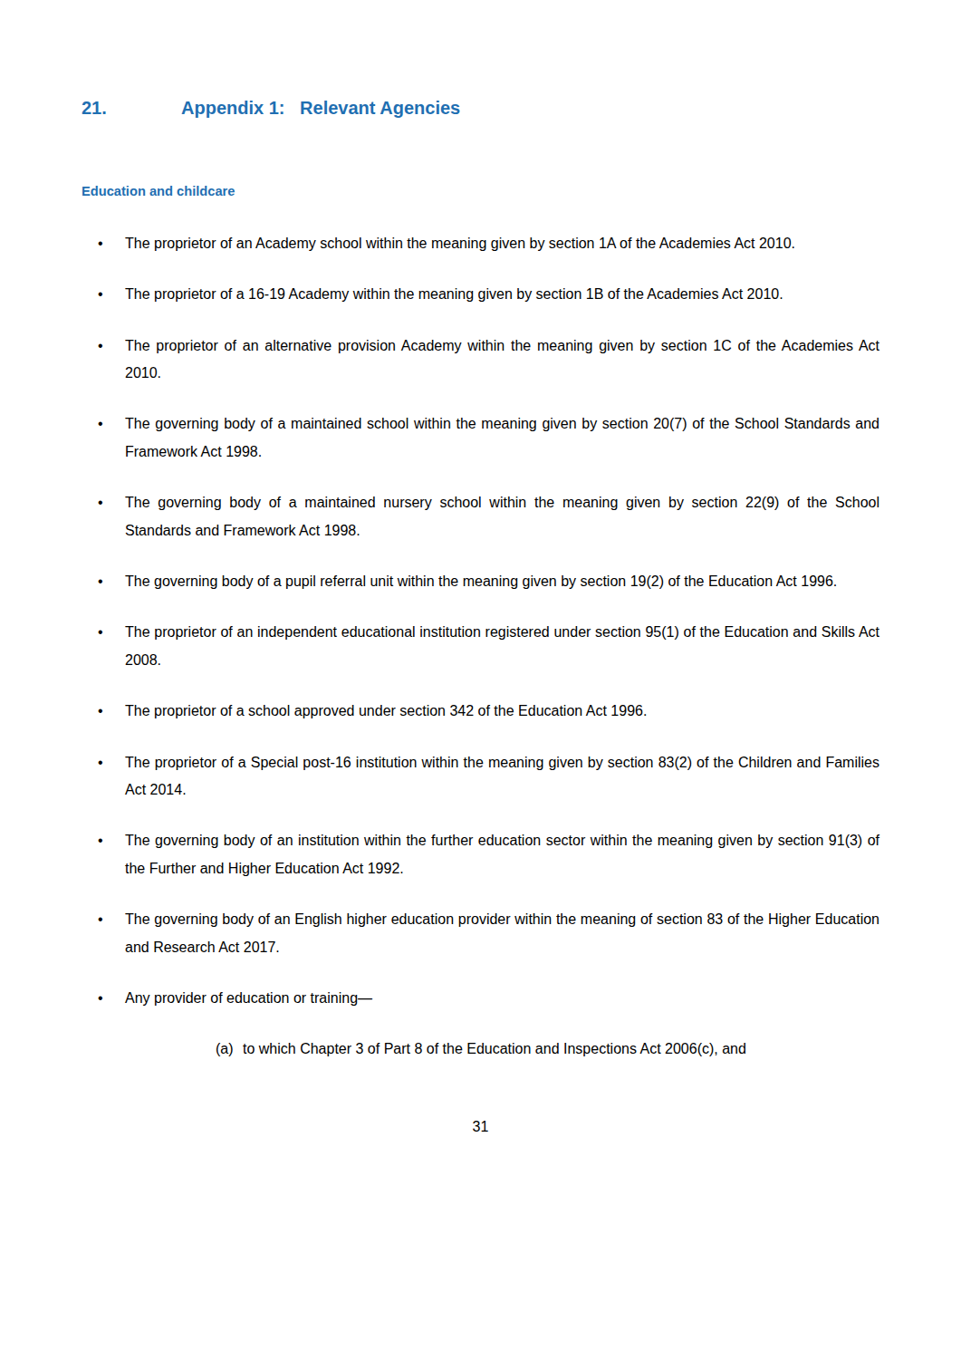21. Appendix 1: Relevant Agencies
Education and childcare
The proprietor of an Academy school within the meaning given by section 1A of the Academies Act 2010.
The proprietor of a 16-19 Academy within the meaning given by section 1B of the Academies Act 2010.
The proprietor of an alternative provision Academy within the meaning given by section 1C of the Academies Act 2010.
The governing body of a maintained school within the meaning given by section 20(7) of the School Standards and Framework Act 1998.
The governing body of a maintained nursery school within the meaning given by section 22(9) of the School Standards and Framework Act 1998.
The governing body of a pupil referral unit within the meaning given by section 19(2) of the Education Act 1996.
The proprietor of an independent educational institution registered under section 95(1) of the Education and Skills Act 2008.
The proprietor of a school approved under section 342 of the Education Act 1996.
The proprietor of a Special post-16 institution within the meaning given by section 83(2) of the Children and Families Act 2014.
The governing body of an institution within the further education sector within the meaning given by section 91(3) of the Further and Higher Education Act 1992.
The governing body of an English higher education provider within the meaning of section 83 of the Higher Education and Research Act 2017.
Any provider of education or training—
(a) to which Chapter 3 of Part 8 of the Education and Inspections Act 2006(c), and
31